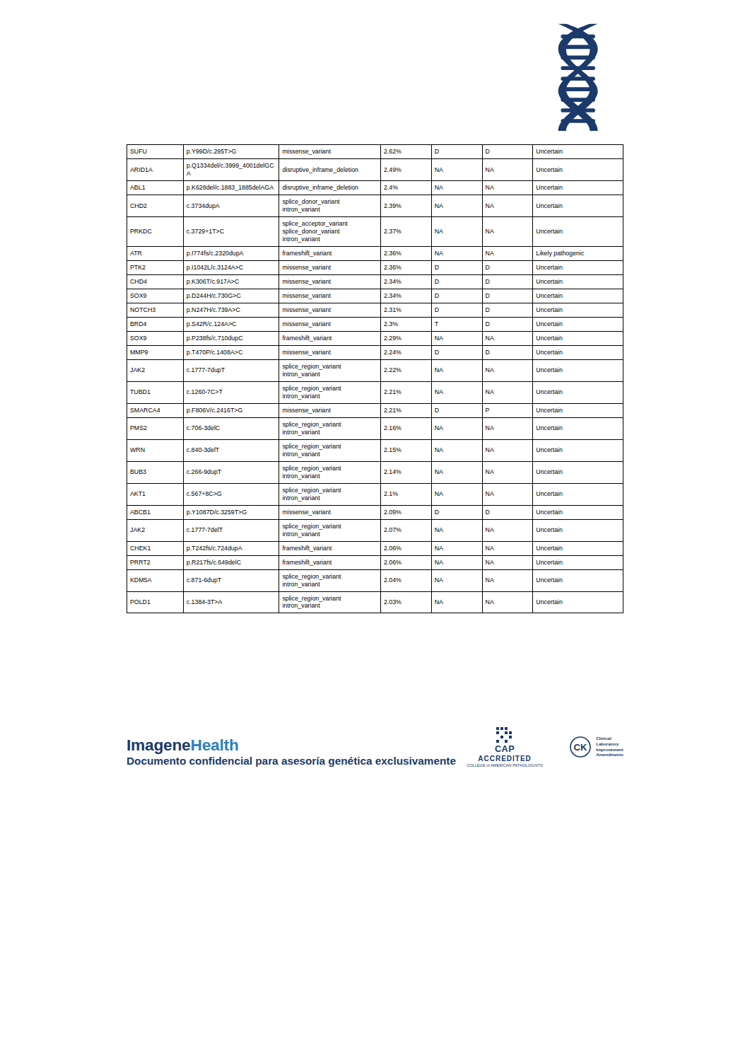| SUFU | p.Y99D/c.295T>G | missense_variant | 2.62% | D | D | Uncertain |
| ARID1A | p.Q1334del/c.3999_4001delGCA | disruptive_inframe_deletion | 2.49% | NA | NA | Uncertain |
| ABL1 | p.K628del/c.1883_1885delAGA | disruptive_inframe_deletion | 2.4% | NA | NA | Uncertain |
| CHD2 | c.3734dupA | splice_donor_variant intron_variant | 2.39% | NA | NA | Uncertain |
| PRKDC | c.3729+1T>C | splice_acceptor_variant splice_donor_variant intron_variant | 2.37% | NA | NA | Uncertain |
| ATR | p.I774fs/c.2320dupA | frameshift_variant | 2.36% | NA | NA | Likely pathogenic |
| PTK2 | p.I1042L/c.3124A>C | missense_variant | 2.36% | D | D | Uncertain |
| CHD4 | p.K306T/c.917A>C | missense_variant | 2.34% | D | D | Uncertain |
| SOX9 | p.D244H/c.730G>C | missense_variant | 2.34% | D | D | Uncertain |
| NOTCH3 | p.N247H/c.739A>C | missense_variant | 2.31% | D | D | Uncertain |
| BRD4 | p.S42R/c.124A>C | missense_variant | 2.3% | T | D | Uncertain |
| SOX9 | p.P238fs/c.710dupC | frameshift_variant | 2.29% | NA | NA | Uncertain |
| MMP9 | p.T470P/c.1408A>C | missense_variant | 2.24% | D | D | Uncertain |
| JAK2 | c.1777-7dupT | splice_region_variant intron_variant | 2.22% | NA | NA | Uncertain |
| TUBD1 | c.1260-7C>T | splice_region_variant intron_variant | 2.21% | NA | NA | Uncertain |
| SMARCA4 | p.F806V/c.2416T>G | missense_variant | 2.21% | D | P | Uncertain |
| PMS2 | c.706-3delC | splice_region_variant intron_variant | 2.16% | NA | NA | Uncertain |
| WRN | c.840-3delT | splice_region_variant intron_variant | 2.15% | NA | NA | Uncertain |
| BUB3 | c.266-9dupT | splice_region_variant intron_variant | 2.14% | NA | NA | Uncertain |
| AKT1 | c.567+8C>G | splice_region_variant intron_variant | 2.1% | NA | NA | Uncertain |
| ABCB1 | p.Y1087D/c.3259T>G | missense_variant | 2.09% | D | D | Uncertain |
| JAK2 | c.1777-7delT | splice_region_variant intron_variant | 2.07% | NA | NA | Uncertain |
| CHEK1 | p.T242fs/c.724dupA | frameshift_variant | 2.06% | NA | NA | Uncertain |
| PRRT2 | p.R217fs/c.649delC | frameshift_variant | 2.06% | NA | NA | Uncertain |
| KDM5A | c.871-6dupT | splice_region_variant intron_variant | 2.04% | NA | NA | Uncertain |
| POLD1 | c.1384-3T>A | splice_region_variant intron_variant | 2.03% | NA | NA | Uncertain |
ImageneHealth
Documento confidencial para asesoría genética exclusivamente
CAP
ACCREDITED
COLLEGE of AMERICAN PATHOLOGISTS
CK
Clinical
Laboratory
Improvement
Amendments